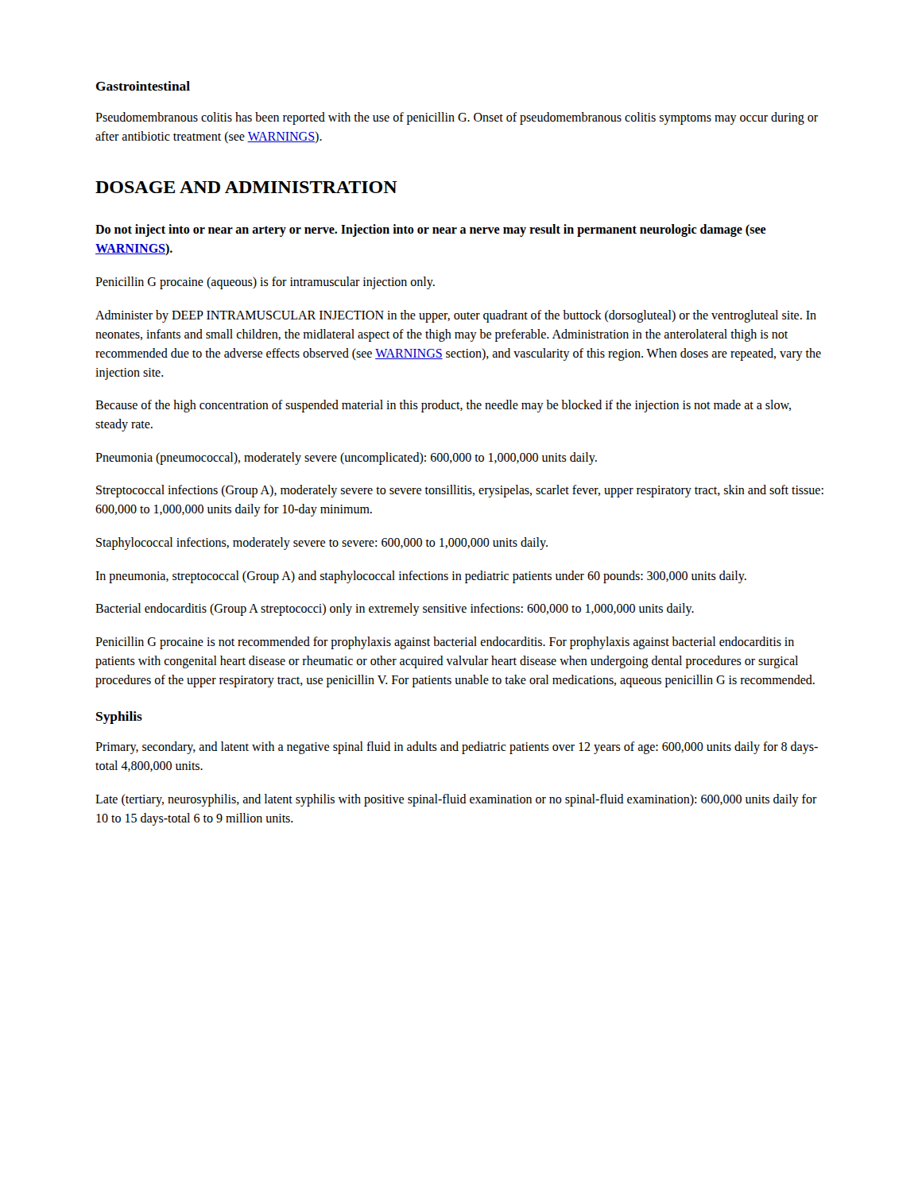Gastrointestinal
Pseudomembranous colitis has been reported with the use of penicillin G. Onset of pseudomembranous colitis symptoms may occur during or after antibiotic treatment (see WARNINGS).
DOSAGE AND ADMINISTRATION
Do not inject into or near an artery or nerve. Injection into or near a nerve may result in permanent neurologic damage (see WARNINGS).
Penicillin G procaine (aqueous) is for intramuscular injection only.
Administer by DEEP INTRAMUSCULAR INJECTION in the upper, outer quadrant of the buttock (dorsogluteal) or the ventrogluteal site. In neonates, infants and small children, the midlateral aspect of the thigh may be preferable. Administration in the anterolateral thigh is not recommended due to the adverse effects observed (see WARNINGS section), and vascularity of this region. When doses are repeated, vary the injection site.
Because of the high concentration of suspended material in this product, the needle may be blocked if the injection is not made at a slow, steady rate.
Pneumonia (pneumococcal), moderately severe (uncomplicated): 600,000 to 1,000,000 units daily.
Streptococcal infections (Group A), moderately severe to severe tonsillitis, erysipelas, scarlet fever, upper respiratory tract, skin and soft tissue: 600,000 to 1,000,000 units daily for 10-day minimum.
Staphylococcal infections, moderately severe to severe: 600,000 to 1,000,000 units daily.
In pneumonia, streptococcal (Group A) and staphylococcal infections in pediatric patients under 60 pounds: 300,000 units daily.
Bacterial endocarditis (Group A streptococci) only in extremely sensitive infections: 600,000 to 1,000,000 units daily.
Penicillin G procaine is not recommended for prophylaxis against bacterial endocarditis. For prophylaxis against bacterial endocarditis in patients with congenital heart disease or rheumatic or other acquired valvular heart disease when undergoing dental procedures or surgical procedures of the upper respiratory tract, use penicillin V. For patients unable to take oral medications, aqueous penicillin G is recommended.
Syphilis
Primary, secondary, and latent with a negative spinal fluid in adults and pediatric patients over 12 years of age: 600,000 units daily for 8 days-total 4,800,000 units.
Late (tertiary, neurosyphilis, and latent syphilis with positive spinal-fluid examination or no spinal-fluid examination): 600,000 units daily for 10 to 15 days-total 6 to 9 million units.